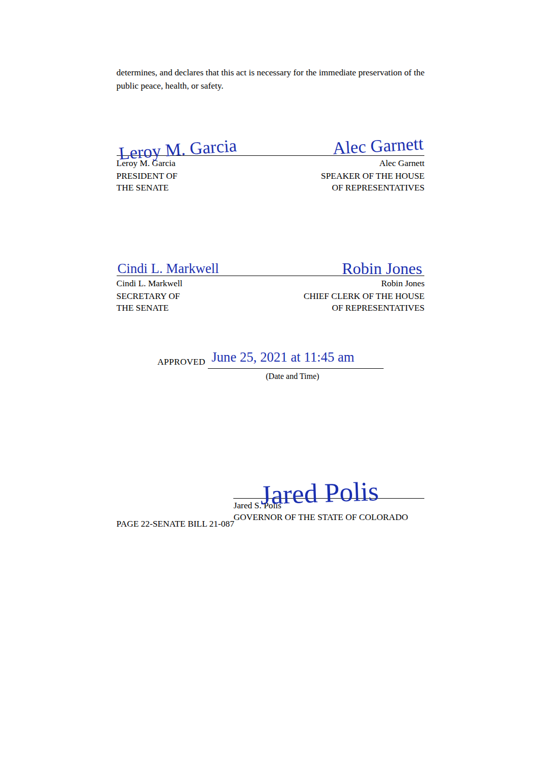determines, and declares that this act is necessary for the immediate preservation of the public peace, health, or safety.
| Leroy M. Garcia Leroy M. Garcia PRESIDENT OF THE SENATE | Alec Garnett Alec Garnett SPEAKER OF THE HOUSE OF REPRESENTATIVES |
| Cindi L. Markwell Cindi L. Markwell SECRETARY OF THE SENATE | Robin Jones Robin Jones CHIEF CLERK OF THE HOUSE OF REPRESENTATIVES |
APPROVED June 25, 2021 at 11:45 am (Date and Time)
Jared Polis
Jared S. Polis
GOVERNOR OF THE STATE OF COLORADO
PAGE 22-SENATE BILL 21-087